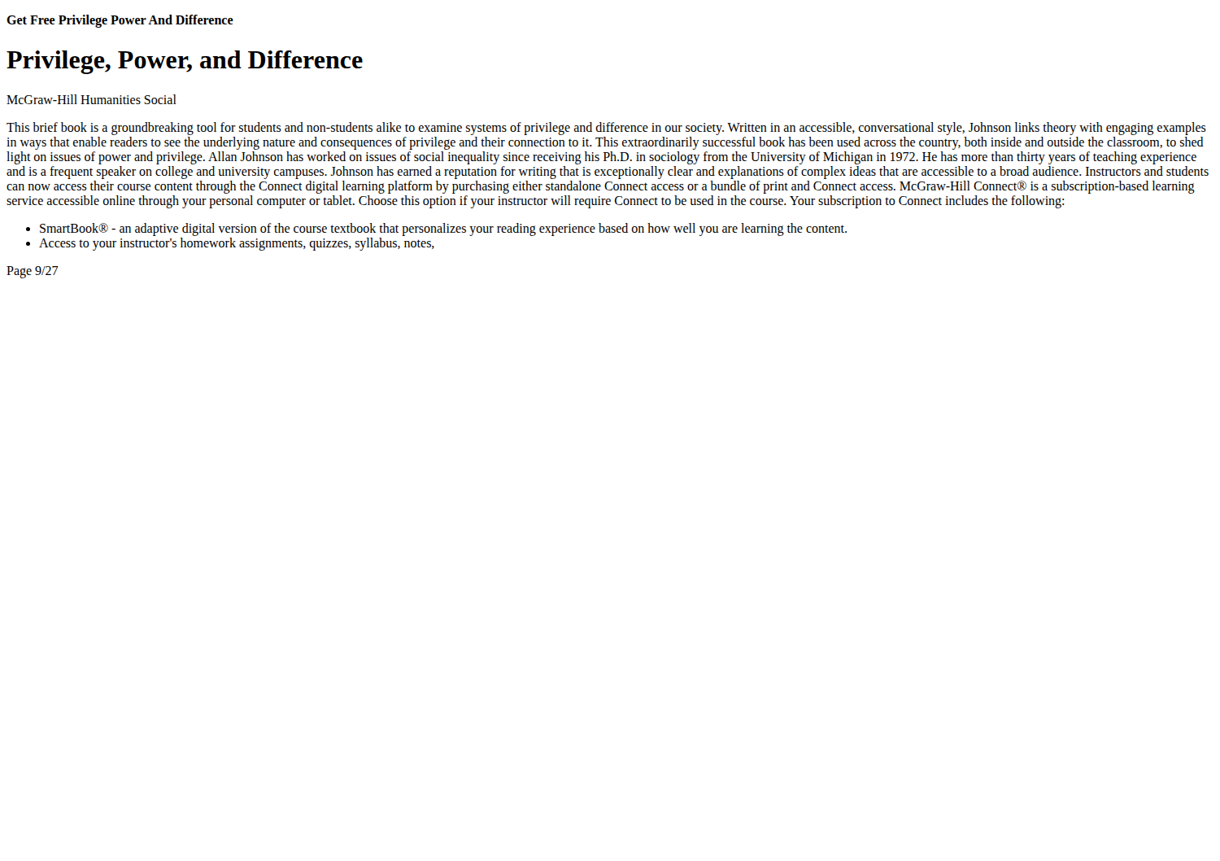Get Free Privilege Power And Difference
Privilege, Power, and Difference
McGraw-Hill Humanities Social
This brief book is a groundbreaking tool for students and non-students alike to examine systems of privilege and difference in our society. Written in an accessible, conversational style, Johnson links theory with engaging examples in ways that enable readers to see the underlying nature and consequences of privilege and their connection to it. This extraordinarily successful book has been used across the country, both inside and outside the classroom, to shed light on issues of power and privilege. Allan Johnson has worked on issues of social inequality since receiving his Ph.D. in sociology from the University of Michigan in 1972. He has more than thirty years of teaching experience and is a frequent speaker on college and university campuses. Johnson has earned a reputation for writing that is exceptionally clear and explanations of complex ideas that are accessible to a broad audience. Instructors and students can now access their course content through the Connect digital learning platform by purchasing either standalone Connect access or a bundle of print and Connect access. McGraw-Hill Connect® is a subscription-based learning service accessible online through your personal computer or tablet. Choose this option if your instructor will require Connect to be used in the course. Your subscription to Connect includes the following:
SmartBook® - an adaptive digital version of the course textbook that personalizes your reading experience based on how well you are learning the content.
Access to your instructor's homework assignments, quizzes, syllabus, notes,
Page 9/27